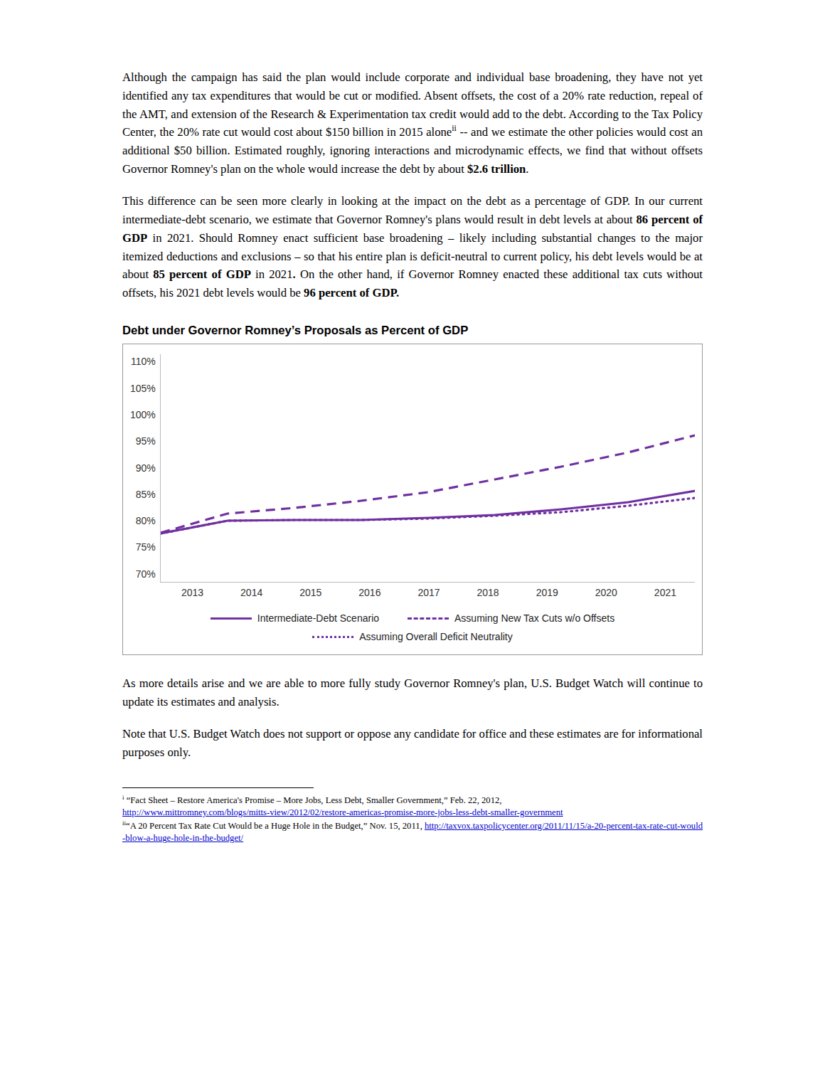Although the campaign has said the plan would include corporate and individual base broadening, they have not yet identified any tax expenditures that would be cut or modified. Absent offsets, the cost of a 20% rate reduction, repeal of the AMT, and extension of the Research & Experimentation tax credit would add to the debt. According to the Tax Policy Center, the 20% rate cut would cost about $150 billion in 2015 aloneii -- and we estimate the other policies would cost an additional $50 billion. Estimated roughly, ignoring interactions and microdynamic effects, we find that without offsets Governor Romney's plan on the whole would increase the debt by about $2.6 trillion.
This difference can be seen more clearly in looking at the impact on the debt as a percentage of GDP. In our current intermediate-debt scenario, we estimate that Governor Romney's plans would result in debt levels at about 86 percent of GDP in 2021. Should Romney enact sufficient base broadening – likely including substantial changes to the major itemized deductions and exclusions – so that his entire plan is deficit-neutral to current policy, his debt levels would be at about 85 percent of GDP in 2021. On the other hand, if Governor Romney enacted these additional tax cuts without offsets, his 2021 debt levels would be 96 percent of GDP.
Debt under Governor Romney’s Proposals as Percent of GDP
110% 105% 100% 95% 90% 85% 80% 75% 70%
201320142015201620172018201920202021
Intermediate-Debt Scenario
Assuming New Tax Cuts w/o Offsets
Assuming Overall Deficit Neutrality
As more details arise and we are able to more fully study Governor Romney's plan, U.S. Budget Watch will continue to update its estimates and analysis.
Note that U.S. Budget Watch does not support or oppose any candidate for office and these estimates are for informational purposes only.
i “Fact Sheet – Restore America's Promise – More Jobs, Less Debt, Smaller Government,” Feb. 22, 2012,
http://www.mittromney.com/blogs/mitts-view/2012/02/restore-americas-promise-more-jobs-less-debt-smaller-government
ii“A 20 Percent Tax Rate Cut Would be a Huge Hole in the Budget,” Nov. 15, 2011, http://taxvox.taxpolicycenter.org/2011/11/15/a-20-percent-tax-rate-cut-would-blow-a-huge-hole-in-the-budget/